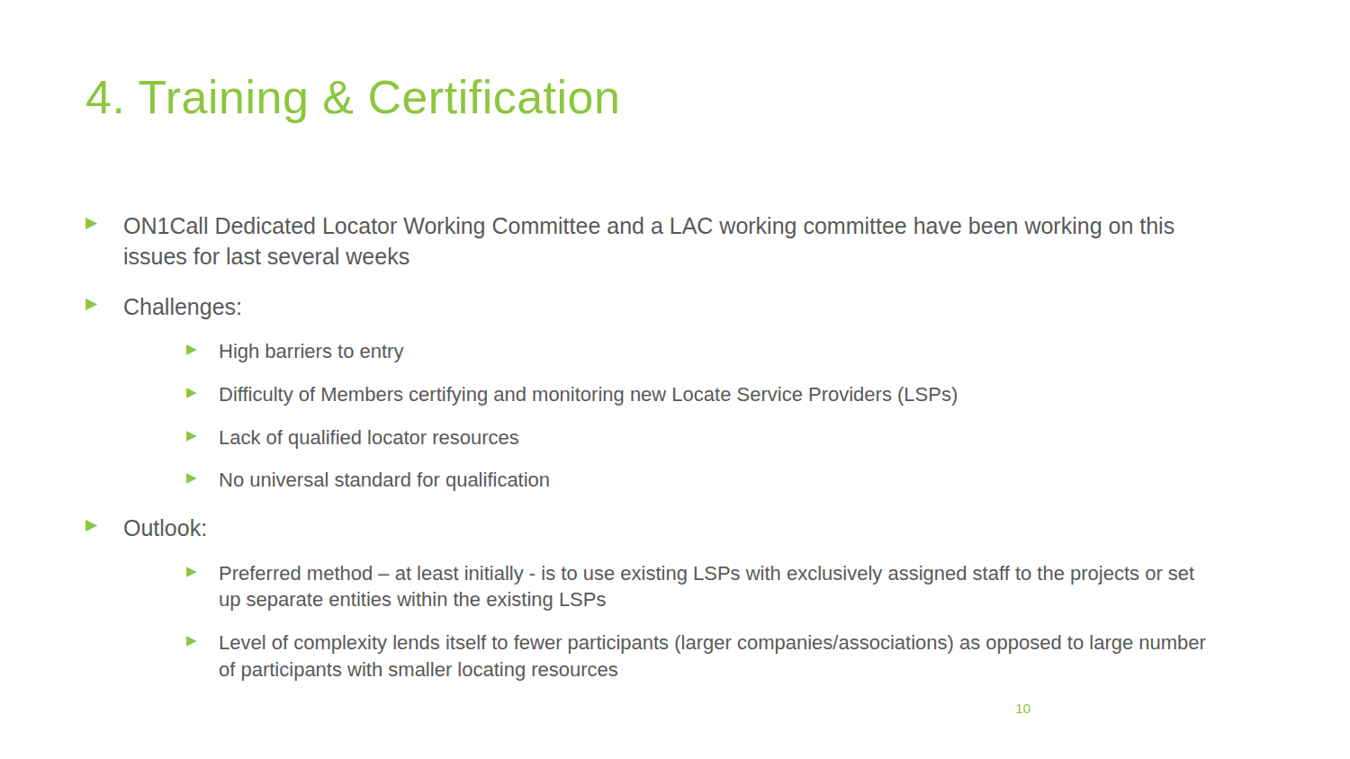4. Training & Certification
ON1Call Dedicated Locator Working Committee and a LAC working committee have been working on this issues for last several weeks
Challenges:
High barriers to entry
Difficulty of Members certifying and monitoring new Locate Service Providers (LSPs)
Lack of qualified locator resources
No universal standard for qualification
Outlook:
Preferred method – at least initially - is to use existing LSPs with exclusively assigned staff to the projects or set up separate entities within the existing LSPs
Level of complexity lends itself to fewer participants (larger companies/associations) as opposed to large number of participants with smaller locating resources
10